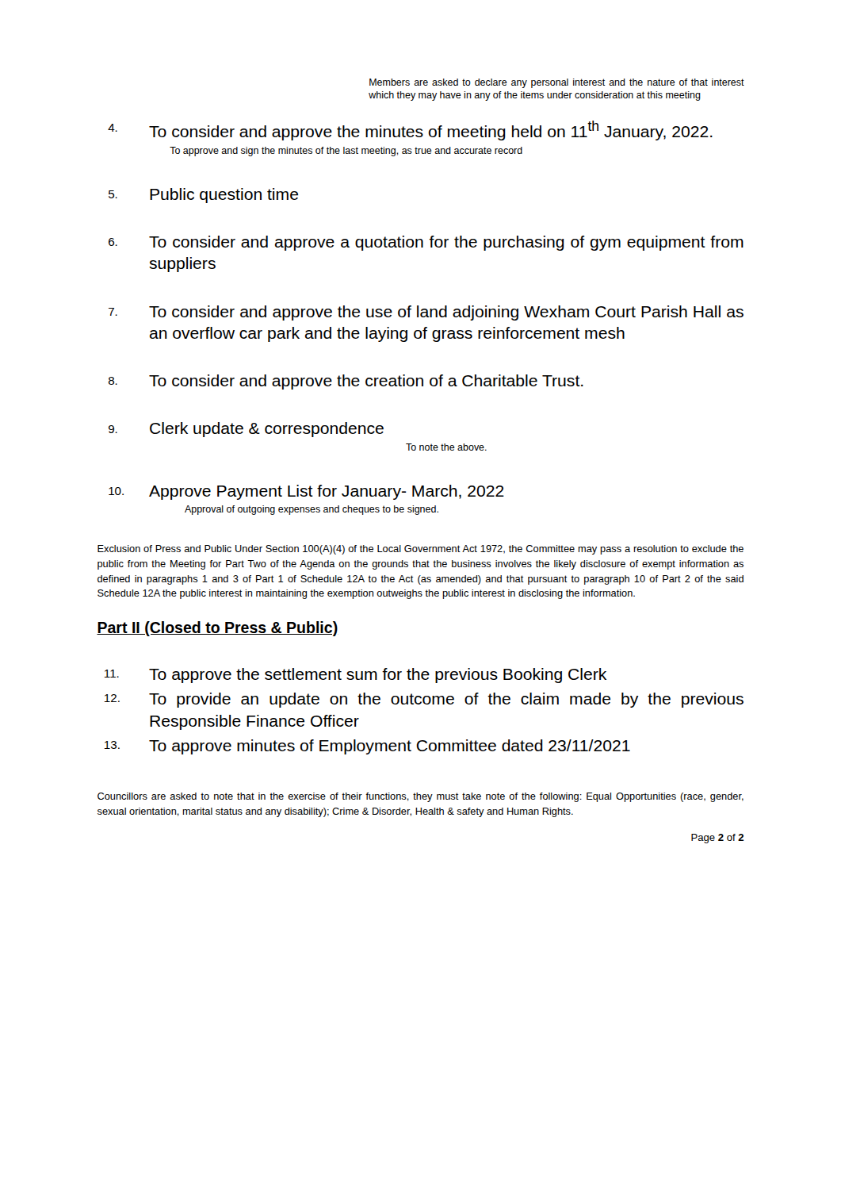Members are asked to declare any personal interest and the nature of that interest which they may have in any of the items under consideration at this meeting
4. To consider and approve the minutes of meeting held on 11th January, 2022.
To approve and sign the minutes of the last meeting, as true and accurate record
5. Public question time
6. To consider and approve a quotation for the purchasing of gym equipment from suppliers
7. To consider and approve the use of land adjoining Wexham Court Parish Hall as an overflow car park and the laying of grass reinforcement mesh
8. To consider and approve the creation of a Charitable Trust.
9. Clerk update & correspondence
To note the above.
10. Approve Payment List for January- March, 2022
Approval of outgoing expenses and cheques to be signed.
Exclusion of Press and Public Under Section 100(A)(4) of the Local Government Act 1972, the Committee may pass a resolution to exclude the public from the Meeting for Part Two of the Agenda on the grounds that the business involves the likely disclosure of exempt information as defined in paragraphs 1 and 3 of Part 1 of Schedule 12A to the Act (as amended) and that pursuant to paragraph 10 of Part 2 of the said Schedule 12A the public interest in maintaining the exemption outweighs the public interest in disclosing the information.
Part II (Closed to Press & Public)
11. To approve the settlement sum for the previous Booking Clerk
12. To provide an update on the outcome of the claim made by the previous Responsible Finance Officer
13. To approve minutes of Employment Committee dated 23/11/2021
Councillors are asked to note that in the exercise of their functions, they must take note of the following: Equal Opportunities (race, gender, sexual orientation, marital status and any disability); Crime & Disorder, Health & safety and Human Rights.
Page 2 of 2